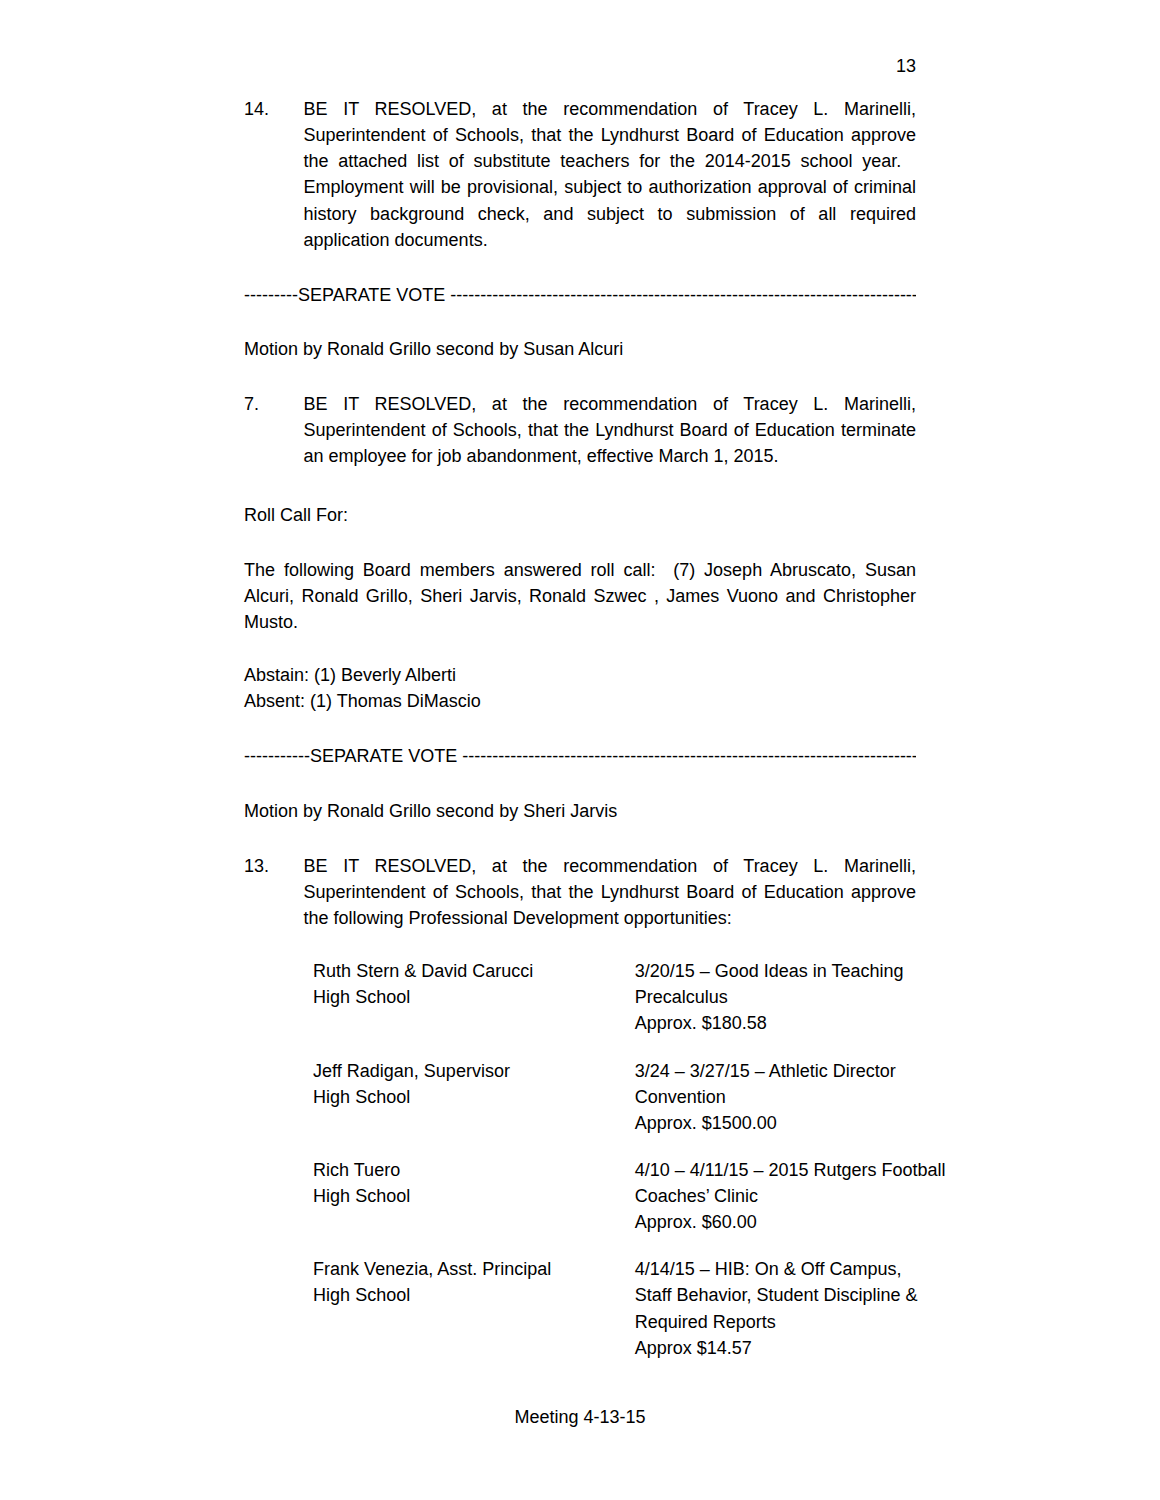13
14.
BE IT RESOLVED, at the recommendation of Tracey L. Marinelli, Superintendent of Schools, that the Lyndhurst Board of Education approve the attached list of substitute teachers for the 2014-2015 school year. Employment will be provisional, subject to authorization approval of criminal history background check, and subject to submission of all required application documents.
---------SEPARATE VOTE ---------------------------------------------------------------------------------------------
Motion by Ronald Grillo second by Susan Alcuri
7.
BE IT RESOLVED, at the recommendation of Tracey L. Marinelli, Superintendent of Schools, that the Lyndhurst Board of Education terminate an employee for job abandonment, effective March 1, 2015.
Roll Call For:
The following Board members answered roll call: (7) Joseph Abruscato, Susan Alcuri, Ronald Grillo, Sheri Jarvis, Ronald Szwec , James Vuono and Christopher Musto.
Abstain: (1) Beverly Alberti
Absent: (1) Thomas DiMascio
-----------SEPARATE VOTE -------------------------------------------------------------------------------------------
Motion by Ronald Grillo second by Sheri Jarvis
13.
BE IT RESOLVED, at the recommendation of Tracey L. Marinelli, Superintendent of Schools, that the Lyndhurst Board of Education approve the following Professional Development opportunities:
Ruth Stern & David Carucci
High School
3/20/15 – Good Ideas in Teaching
Precalculus
Approx. $180.58
Jeff Radigan, Supervisor
High School
3/24 – 3/27/15 – Athletic Director
Convention
Approx. $1500.00
Rich Tuero
High School
4/10 – 4/11/15 – 2015 Rutgers Football
Coaches’ Clinic
Approx. $60.00
Frank Venezia, Asst. Principal
High School
4/14/15 – HIB: On & Off Campus,
Staff Behavior, Student Discipline &
Required Reports
Approx $14.57
Meeting 4-13-15